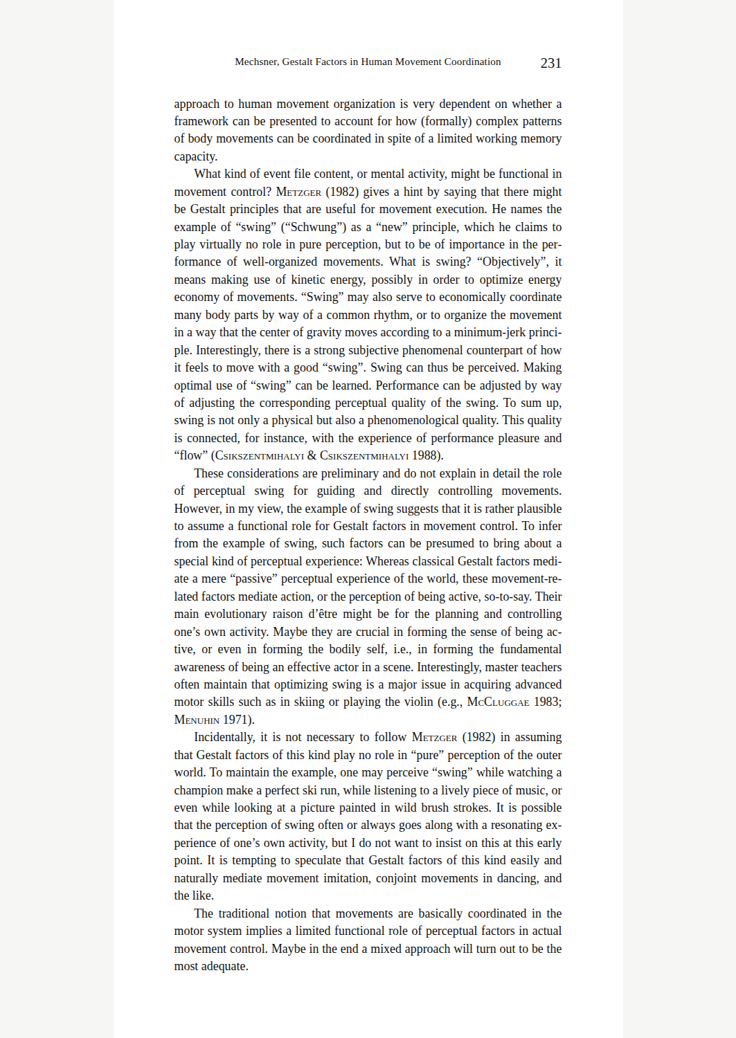Mechsner, Gestalt Factors in Human Movement Coordination 231
approach to human movement organization is very dependent on whether a framework can be presented to account for how (formally) complex patterns of body movements can be coordinated in spite of a limited working memory capacity.
What kind of event file content, or mental activity, might be functional in movement control? Metzger (1982) gives a hint by saying that there might be Gestalt principles that are useful for movement execution. He names the example of “swing” (“Schwung”) as a “new” principle, which he claims to play virtually no role in pure perception, but to be of importance in the performance of well-organized movements. What is swing? “Objectively”, it means making use of kinetic energy, possibly in order to optimize energy economy of movements. “Swing” may also serve to economically coordinate many body parts by way of a common rhythm, or to organize the movement in a way that the center of gravity moves according to a minimum-jerk principle. Interestingly, there is a strong subjective phenomenal counterpart of how it feels to move with a good “swing”. Swing can thus be perceived. Making optimal use of “swing” can be learned. Performance can be adjusted by way of adjusting the corresponding perceptual quality of the swing. To sum up, swing is not only a physical but also a phenomenological quality. This quality is connected, for instance, with the experience of performance pleasure and “flow” (Csikszentmihalyi & Csikszentmihalyi 1988).
These considerations are preliminary and do not explain in detail the role of perceptual swing for guiding and directly controlling movements. However, in my view, the example of swing suggests that it is rather plausible to assume a functional role for Gestalt factors in movement control. To infer from the example of swing, such factors can be presumed to bring about a special kind of perceptual experience: Whereas classical Gestalt factors mediate a mere “passive” perceptual experience of the world, these movement-related factors mediate action, or the perception of being active, so-to-say. Their main evolutionary raison d’être might be for the planning and controlling one’s own activity. Maybe they are crucial in forming the sense of being active, or even in forming the bodily self, i.e., in forming the fundamental awareness of being an effective actor in a scene. Interestingly, master teachers often maintain that optimizing swing is a major issue in acquiring advanced motor skills such as in skiing or playing the violin (e.g., McCluggae 1983; Menuhin 1971).
Incidentally, it is not necessary to follow Metzger (1982) in assuming that Gestalt factors of this kind play no role in “pure” perception of the outer world. To maintain the example, one may perceive “swing” while watching a champion make a perfect ski run, while listening to a lively piece of music, or even while looking at a picture painted in wild brush strokes. It is possible that the perception of swing often or always goes along with a resonating experience of one’s own activity, but I do not want to insist on this at this early point. It is tempting to speculate that Gestalt factors of this kind easily and naturally mediate movement imitation, conjoint movements in dancing, and the like.
The traditional notion that movements are basically coordinated in the motor system implies a limited functional role of perceptual factors in actual movement control. Maybe in the end a mixed approach will turn out to be the most adequate.